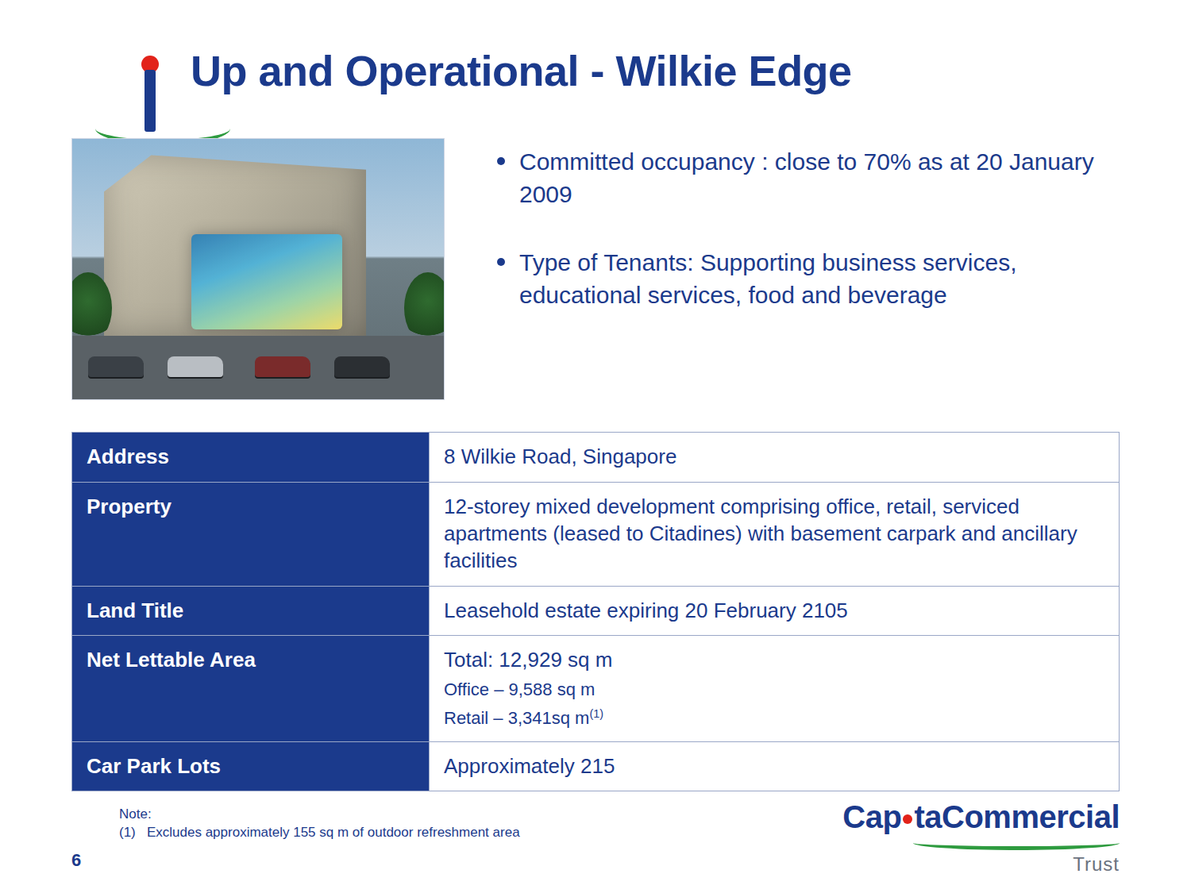Up and Operational - Wilkie Edge
Committed occupancy : close to 70% as at 20 January 2009
Type of Tenants: Supporting business services, educational services, food and beverage
| Address | 8 Wilkie Road, Singapore |
| Property | 12-storey mixed development comprising office, retail, serviced apartments (leased to Citadines) with basement carpark and ancillary facilities |
| Land Title | Leasehold estate expiring 20 February 2105 |
| Net Lettable Area | Total: 12,929 sq m Office – 9,588 sq m Retail – 3,341sq m (1) |
| Car Park Lots | Approximately 215 |
Note:
(1) Excludes approximately 155 sq m of outdoor refreshment area
6
Cap taCommercial
Trust